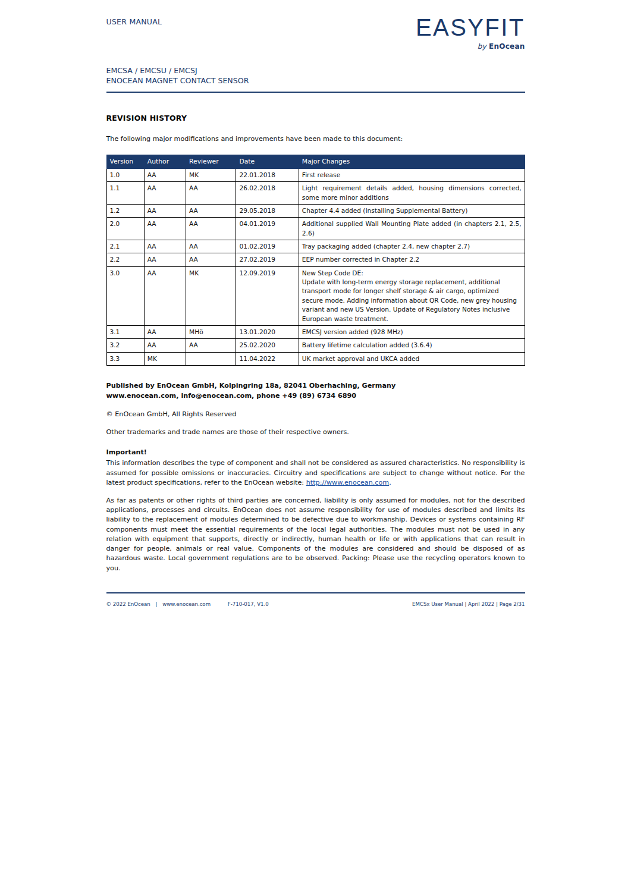USER MANUAL
EASYFIT
by EnOcean
EMCSA / EMCSU / EMCSJ
ENOCEAN MAGNET CONTACT SENSOR
REVISION HISTORY
The following major modifications and improvements have been made to this document:
| Version | Author | Reviewer | Date | Major Changes |
| --- | --- | --- | --- | --- |
| 1.0 | AA | MK | 22.01.2018 | First release |
| 1.1 | AA | AA | 26.02.2018 | Light requirement details added, housing dimensions corrected, some more minor additions |
| 1.2 | AA | AA | 29.05.2018 | Chapter 4.4 added (Installing Supplemental Battery) |
| 2.0 | AA | AA | 04.01.2019 | Additional supplied Wall Mounting Plate added (in chapters 2.1, 2.5, 2.6) |
| 2.1 | AA | AA | 01.02.2019 | Tray packaging added (chapter 2.4, new chapter 2.7) |
| 2.2 | AA | AA | 27.02.2019 | EEP number corrected in Chapter 2.2 |
| 3.0 | AA | MK | 12.09.2019 | New Step Code DE: Update with long-term energy storage replacement, additional transport mode for longer shelf storage & air cargo, optimized secure mode. Adding information about QR Code, new grey housing variant and new US Version. Update of Regulatory Notes inclusive European waste treatment. |
| 3.1 | AA | MHö | 13.01.2020 | EMCSJ version added (928 MHz) |
| 3.2 | AA | AA | 25.02.2020 | Battery lifetime calculation added (3.6.4) |
| 3.3 | MK | | 11.04.2022 | UK market approval and UKCA added |
Published by EnOcean GmbH, Kolpingring 18a, 82041 Oberhaching, Germany
www.enocean.com, info@enocean.com, phone +49 (89) 6734 6890
© EnOcean GmbH, All Rights Reserved
Other trademarks and trade names are those of their respective owners.
Important!
This information describes the type of component and shall not be considered as assured characteristics. No responsibility is assumed for possible omissions or inaccuracies. Circuitry and specifications are subject to change without notice. For the latest product specifications, refer to the EnOcean website: http://www.enocean.com.
As far as patents or other rights of third parties are concerned, liability is only assumed for modules, not for the described applications, processes and circuits. EnOcean does not assume responsibility for use of modules described and limits its liability to the replacement of modules determined to be defective due to workmanship. Devices or systems containing RF components must meet the essential requirements of the local legal authorities. The modules must not be used in any relation with equipment that supports, directly or indirectly, human health or life or with applications that can result in danger for people, animals or real value. Components of the modules are considered and should be disposed of as hazardous waste. Local government regulations are to be observed. Packing: Please use the recycling operators known to you.
© 2022 EnOcean | www.enocean.com F-710-017, V1.0
EMCSx User Manual | April 2022 | Page 2/31